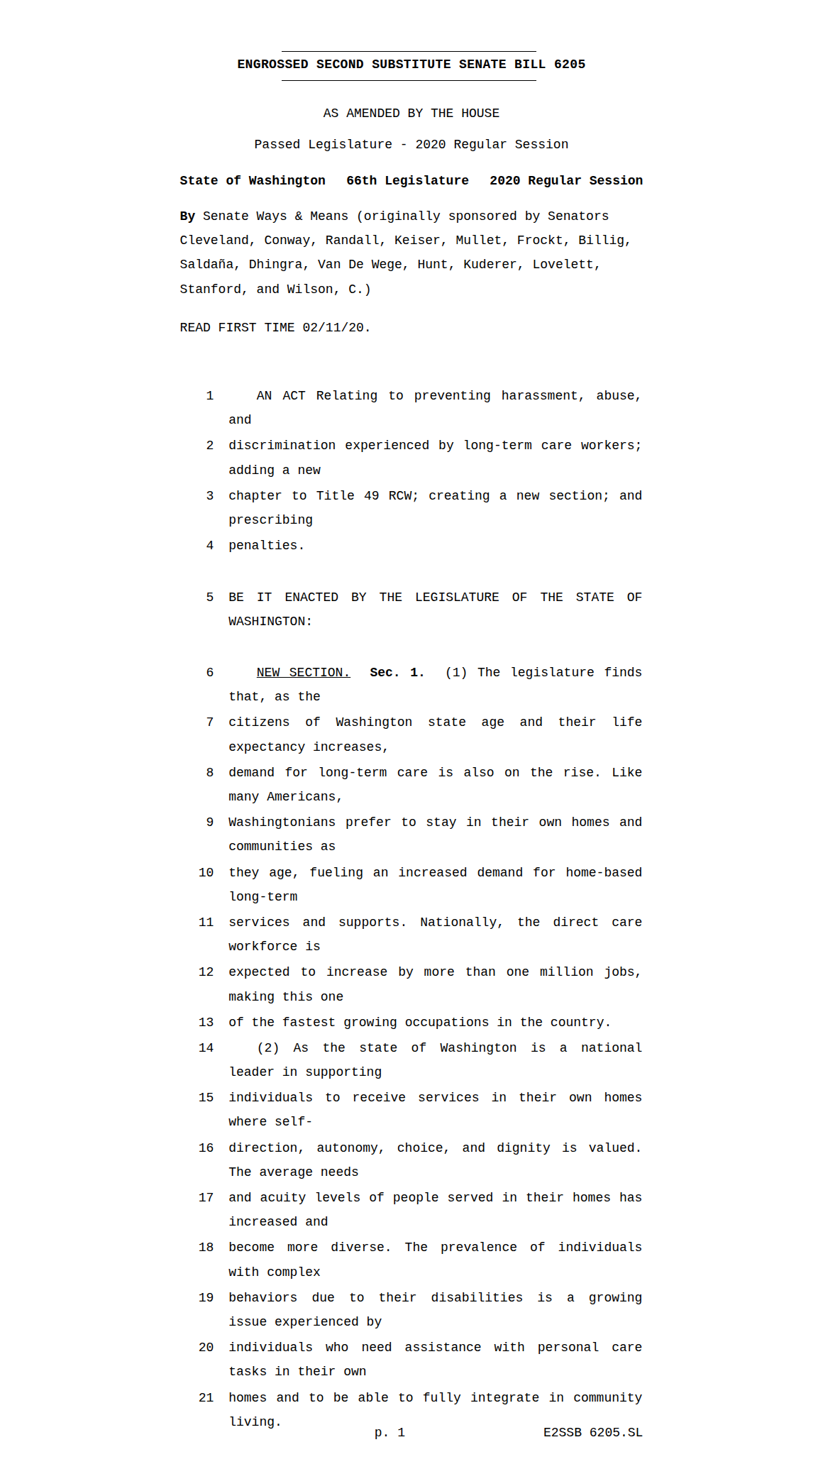ENGROSSED SECOND SUBSTITUTE SENATE BILL 6205
AS AMENDED BY THE HOUSE
Passed Legislature - 2020 Regular Session
State of Washington 66th Legislature 2020 Regular Session
By Senate Ways & Means (originally sponsored by Senators Cleveland, Conway, Randall, Keiser, Mullet, Frockt, Billig, Saldaña, Dhingra, Van De Wege, Hunt, Kuderer, Lovelett, Stanford, and Wilson, C.)
READ FIRST TIME 02/11/20.
| 1 | AN ACT Relating to preventing harassment, abuse, and |
| 2 | discrimination experienced by long-term care workers; adding a new |
| 3 | chapter to Title 49 RCW; creating a new section; and prescribing |
| 4 | penalties. |
| 5 | BE IT ENACTED BY THE LEGISLATURE OF THE STATE OF WASHINGTON: |
| 6 | NEW SECTION. Sec. 1. (1) The legislature finds that, as the |
| 7 | citizens of Washington state age and their life expectancy increases, |
| 8 | demand for long-term care is also on the rise. Like many Americans, |
| 9 | Washingtonians prefer to stay in their own homes and communities as |
| 10 | they age, fueling an increased demand for home-based long-term |
| 11 | services and supports. Nationally, the direct care workforce is |
| 12 | expected to increase by more than one million jobs, making this one |
| 13 | of the fastest growing occupations in the country. |
| 14 | (2) As the state of Washington is a national leader in supporting |
| 15 | individuals to receive services in their own homes where self- |
| 16 | direction, autonomy, choice, and dignity is valued. The average needs |
| 17 | and acuity levels of people served in their homes has increased and |
| 18 | become more diverse. The prevalence of individuals with complex |
| 19 | behaviors due to their disabilities is a growing issue experienced by |
| 20 | individuals who need assistance with personal care tasks in their own |
| 21 | homes and to be able to fully integrate in community living. |
p. 1 E2SSB 6205.SL